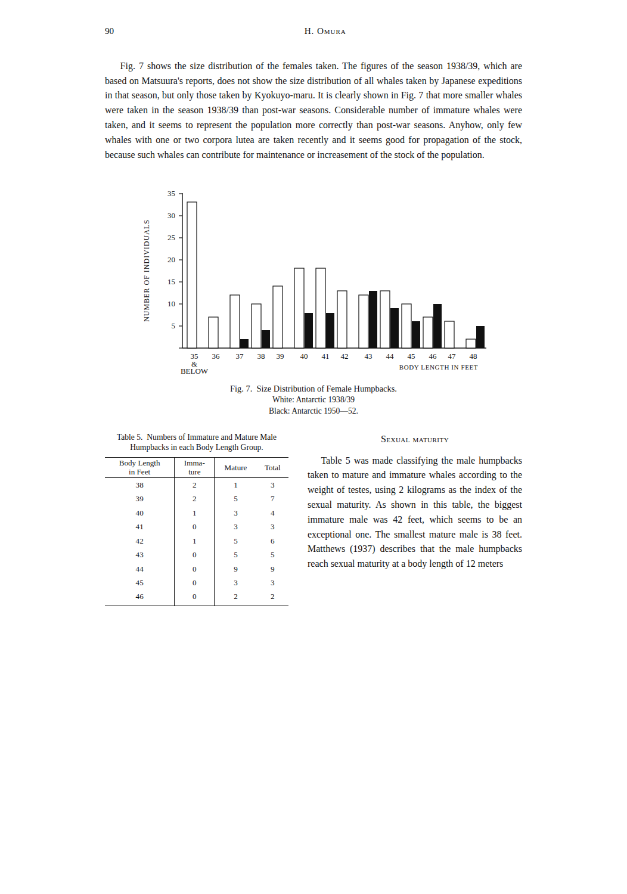90 H. Omura
Fig. 7 shows the size distribution of the females taken. The figures of the season 1938/39, which are based on Matsuura's reports, does not show the size distribution of all whales taken by Japanese expeditions in that season, but only those taken by Kyokuyo-maru. It is clearly shown in Fig. 7 that more smaller whales were taken in the season 1938/39 than post-war seasons. Considerable number of immature whales were taken, and it seems to represent the population more correctly than post-war seasons. Anyhow, only few whales with one or two corpora lutea are taken recently and it seems good for propagation of the stock, because such whales can contribute for maintenance or increasement of the stock of the population.
5 10 15 20 25 30 35 NUMBER OF INDIVIDUALS 35 & BELOW 36 37 38 39 40 41 42 43 44 45 46 47 48 BODY LENGTH IN FEET
Fig. 7. Size Distribution of Female Humpbacks. White: Antarctic 1938/39 Black: Antarctic 1950—52.
Table 5. Numbers of Immature and Mature Male Humpbacks in each Body Length Group.
| Body Length in Feet | Imma- ture | Mature | Total |
| --- | --- | --- | --- |
| 38 | 2 | 1 | 3 |
| 39 | 2 | 5 | 7 |
| 40 | 1 | 3 | 4 |
| 41 | 0 | 3 | 3 |
| 42 | 1 | 5 | 6 |
| 43 | 0 | 5 | 5 |
| 44 | 0 | 9 | 9 |
| 45 | 0 | 3 | 3 |
| 46 | 0 | 2 | 2 |
Sexual maturity
Table 5 was made classifying the male humpbacks taken to mature and immature whales according to the weight of testes, using 2 kilograms as the index of the sexual maturity. As shown in this table, the biggest immature male was 42 feet, which seems to be an exceptional one. The smallest mature male is 38 feet. Matthews (1937) describes that the male humpbacks reach sexual maturity at a body length of 12 meters